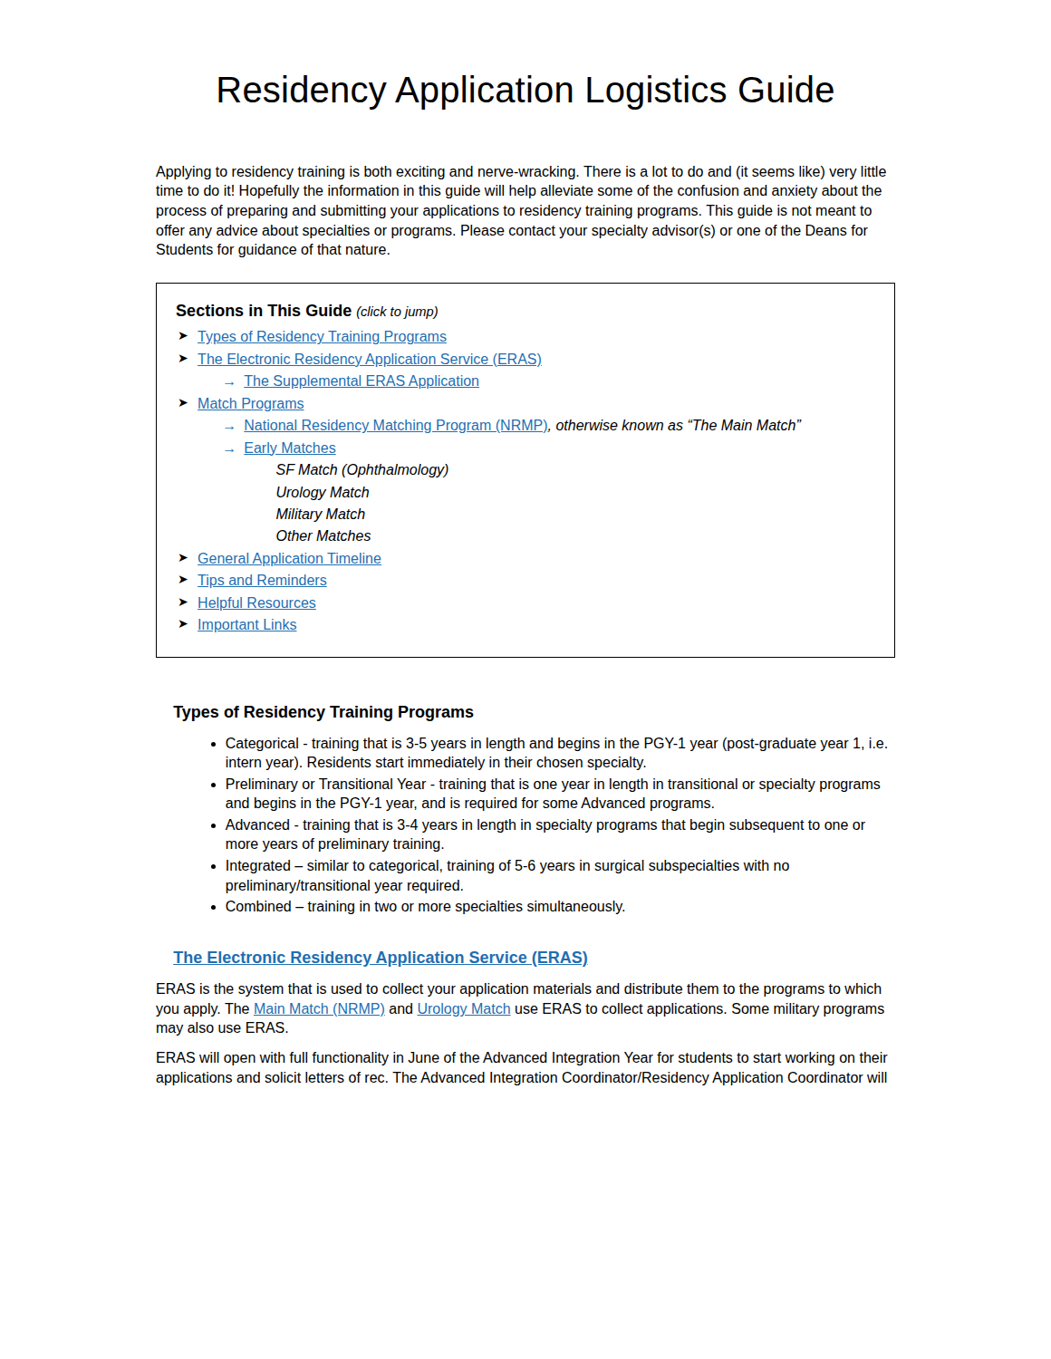Residency Application Logistics Guide
Applying to residency training is both exciting and nerve-wracking. There is a lot to do and (it seems like) very little time to do it! Hopefully the information in this guide will help alleviate some of the confusion and anxiety about the process of preparing and submitting your applications to residency training programs. This guide is not meant to offer any advice about specialties or programs. Please contact your specialty advisor(s) or one of the Deans for Students for guidance of that nature.
Sections in This Guide (click to jump)
Types of Residency Training Programs
The Electronic Residency Application Service (ERAS)
The Supplemental ERAS Application
Match Programs
National Residency Matching Program (NRMP), otherwise known as “The Main Match”
Early Matches
SF Match (Ophthalmology)
Urology Match
Military Match
Other Matches
General Application Timeline
Tips and Reminders
Helpful Resources
Important Links
Types of Residency Training Programs
Categorical - training that is 3-5 years in length and begins in the PGY-1 year (post-graduate year 1, i.e. intern year). Residents start immediately in their chosen specialty.
Preliminary or Transitional Year - training that is one year in length in transitional or specialty programs and begins in the PGY-1 year, and is required for some Advanced programs.
Advanced - training that is 3-4 years in length in specialty programs that begin subsequent to one or more years of preliminary training.
Integrated – similar to categorical, training of 5-6 years in surgical subspecialties with no preliminary/transitional year required.
Combined – training in two or more specialties simultaneously.
The Electronic Residency Application Service (ERAS)
ERAS is the system that is used to collect your application materials and distribute them to the programs to which you apply. The Main Match (NRMP) and Urology Match use ERAS to collect applications. Some military programs may also use ERAS.
ERAS will open with full functionality in June of the Advanced Integration Year for students to start working on their applications and solicit letters of rec. The Advanced Integration Coordinator/Residency Application Coordinator will